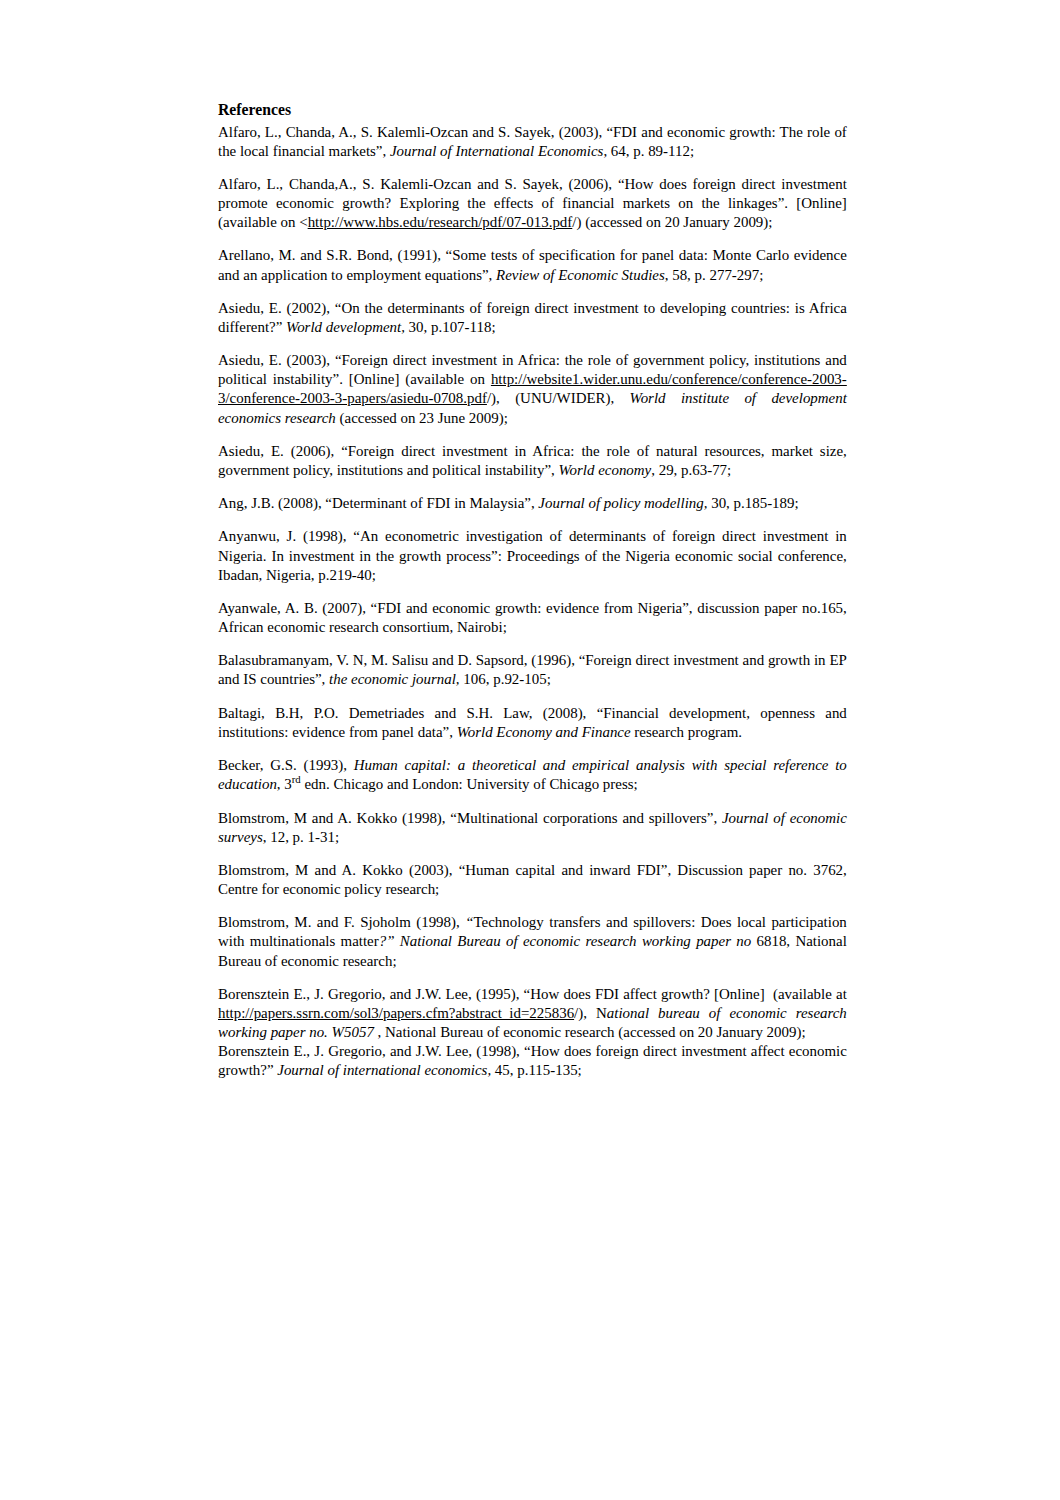References
Alfaro, L., Chanda, A., S. Kalemli-Ozcan and S. Sayek, (2003), “FDI and economic growth: The role of the local financial markets”, Journal of International Economics, 64, p. 89-112;
Alfaro, L., Chanda,A., S. Kalemli-Ozcan and S. Sayek, (2006), “How does foreign direct investment promote economic growth? Exploring the effects of financial markets on the linkages”. [Online] (available on <http://www.hbs.edu/research/pdf/07-013.pdf/) (accessed on 20 January 2009);
Arellano, M. and S.R. Bond, (1991), “Some tests of specification for panel data: Monte Carlo evidence and an application to employment equations”, Review of Economic Studies, 58, p. 277-297;
Asiedu, E. (2002), “On the determinants of foreign direct investment to developing countries: is Africa different?” World development, 30, p.107-118;
Asiedu, E. (2003), “Foreign direct investment in Africa: the role of government policy, institutions and political instability”. [Online] (available on http://website1.wider.unu.edu/conference/conference-2003-3/conference-2003-3-papers/asiedu-0708.pdf/), (UNU/WIDER), World institute of development economics research (accessed on 23 June 2009);
Asiedu, E. (2006), “Foreign direct investment in Africa: the role of natural resources, market size, government policy, institutions and political instability”, World economy, 29, p.63-77;
Ang, J.B. (2008), “Determinant of FDI in Malaysia”, Journal of policy modelling, 30, p.185-189;
Anyanwu, J. (1998), “An econometric investigation of determinants of foreign direct investment in Nigeria. In investment in the growth process”: Proceedings of the Nigeria economic social conference, Ibadan, Nigeria, p.219-40;
Ayanwale, A. B. (2007), “FDI and economic growth: evidence from Nigeria”, discussion paper no.165, African economic research consortium, Nairobi;
Balasubramanyam, V. N, M. Salisu and D. Sapsord, (1996), “Foreign direct investment and growth in EP and IS countries”, the economic journal, 106, p.92-105;
Baltagi, B.H, P.O. Demetriades and S.H. Law, (2008), “Financial development, openness and institutions: evidence from panel data”, World Economy and Finance research program.
Becker, G.S. (1993), Human capital: a theoretical and empirical analysis with special reference to education, 3rd edn. Chicago and London: University of Chicago press;
Blomstrom, M and A. Kokko (1998), “Multinational corporations and spillovers”, Journal of economic surveys, 12, p. 1-31;
Blomstrom, M and A. Kokko (2003), “Human capital and inward FDI”, Discussion paper no. 3762, Centre for economic policy research;
Blomstrom, M. and F. Sjoholm (1998), “Technology transfers and spillovers: Does local participation with multinationals matter?” National Bureau of economic research working paper no 6818, National Bureau of economic research;
Borensztein E., J. Gregorio, and J.W. Lee, (1995), “How does FDI affect growth? [Online] (available at http://papers.ssrn.com/sol3/papers.cfm?abstract_id=225836/), National bureau of economic research working paper no. W5057 , National Bureau of economic research (accessed on 20 January 2009);
Borensztein E., J. Gregorio, and J.W. Lee, (1998), “How does foreign direct investment affect economic growth?” Journal of international economics, 45, p.115-135;